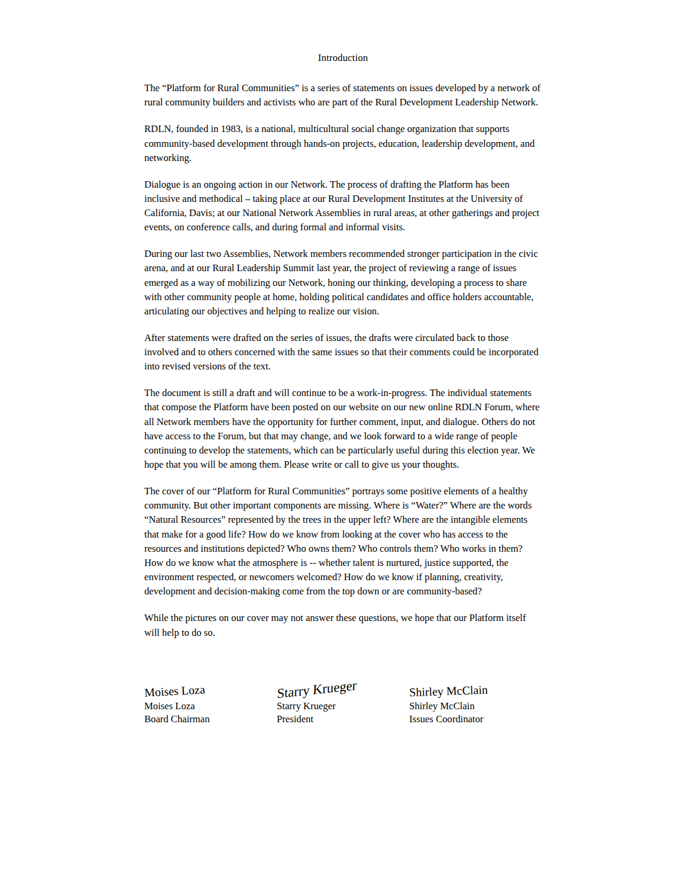Introduction
The “Platform for Rural Communities” is a series of statements on issues developed by a network of rural community builders and activists who are part of the Rural Development Leadership Network.
RDLN, founded in 1983, is a national, multicultural social change organization that supports community-based development through hands-on projects, education, leadership development, and networking.
Dialogue is an ongoing action in our Network. The process of drafting the Platform has been inclusive and methodical – taking place at our Rural Development Institutes at the University of California, Davis; at our National Network Assemblies in rural areas, at other gatherings and project events, on conference calls, and during formal and informal visits.
During our last two Assemblies, Network members recommended stronger participation in the civic arena, and at our Rural Leadership Summit last year, the project of reviewing a range of issues emerged as a way of mobilizing our Network, honing our thinking, developing a process to share with other community people at home, holding political candidates and office holders accountable, articulating our objectives and helping to realize our vision.
After statements were drafted on the series of issues, the drafts were circulated back to those involved and to others concerned with the same issues so that their comments could be incorporated into revised versions of the text.
The document is still a draft and will continue to be a work-in-progress. The individual statements that compose the Platform have been posted on our website on our new online RDLN Forum, where all Network members have the opportunity for further comment, input, and dialogue. Others do not have access to the Forum, but that may change, and we look forward to a wide range of people continuing to develop the statements, which can be particularly useful during this election year. We hope that you will be among them. Please write or call to give us your thoughts.
The cover of our “Platform for Rural Communities” portrays some positive elements of a healthy community. But other important components are missing. Where is “Water?” Where are the words “Natural Resources” represented by the trees in the upper left? Where are the intangible elements that make for a good life? How do we know from looking at the cover who has access to the resources and institutions depicted? Who owns them? Who controls them? Who works in them? How do we know what the atmosphere is -- whether talent is nurtured, justice supported, the environment respected, or newcomers welcomed? How do we know if planning, creativity, development and decision-making come from the top down or are community-based?
While the pictures on our cover may not answer these questions, we hope that our Platform itself will help to do so.
| Moises Loza | Starry Krueger | Shirley McClain |
| Moises Loza Board Chairman | Starry Krueger President | Shirley McClain Issues Coordinator |